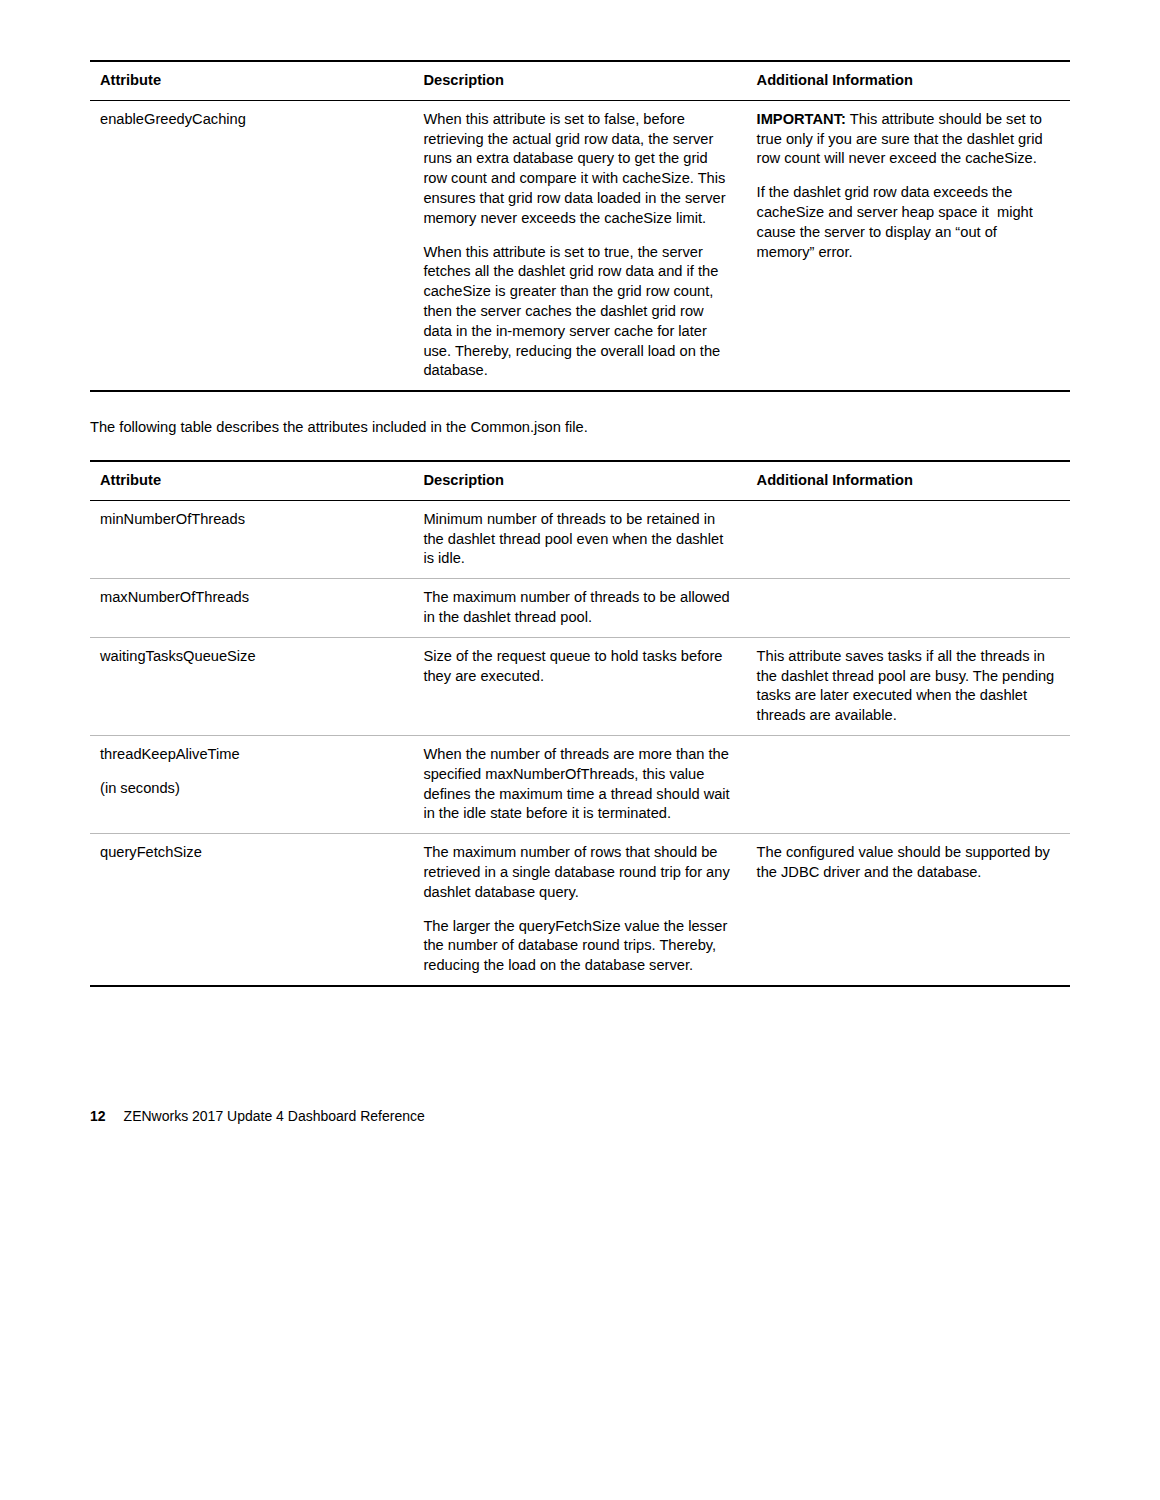| Attribute | Description | Additional Information |
| --- | --- | --- |
| enableGreedyCaching | When this attribute is set to false, before retrieving the actual grid row data, the server runs an extra database query to get the grid row count and compare it with cacheSize. This ensures that grid row data loaded in the server memory never exceeds the cacheSize limit. When this attribute is set to true, the server fetches all the dashlet grid row data and if the cacheSize is greater than the grid row count, then the server caches the dashlet grid row data in the in-memory server cache for later use. Thereby, reducing the overall load on the database. | IMPORTANT: This attribute should be set to true only if you are sure that the dashlet grid row count will never exceed the cacheSize. If the dashlet grid row data exceeds the cacheSize and server heap space it might cause the server to display an “out of memory” error. |
The following table describes the attributes included in the Common.json file.
| Attribute | Description | Additional Information |
| --- | --- | --- |
| minNumberOfThreads | Minimum number of threads to be retained in the dashlet thread pool even when the dashlet is idle. | |
| maxNumberOfThreads | The maximum number of threads to be allowed in the dashlet thread pool. | |
| waitingTasksQueueSize | Size of the request queue to hold tasks before they are executed. | This attribute saves tasks if all the threads in the dashlet thread pool are busy. The pending tasks are later executed when the dashlet threads are available. |
| threadKeepAliveTime (in seconds) | When the number of threads are more than the specified maxNumberOfThreads, this value defines the maximum time a thread should wait in the idle state before it is terminated. | |
| queryFetchSize | The maximum number of rows that should be retrieved in a single database round trip for any dashlet database query. The larger the queryFetchSize value the lesser the number of database round trips. Thereby, reducing the load on the database server. | The configured value should be supported by the JDBC driver and the database. |
12 ZENworks 2017 Update 4 Dashboard Reference